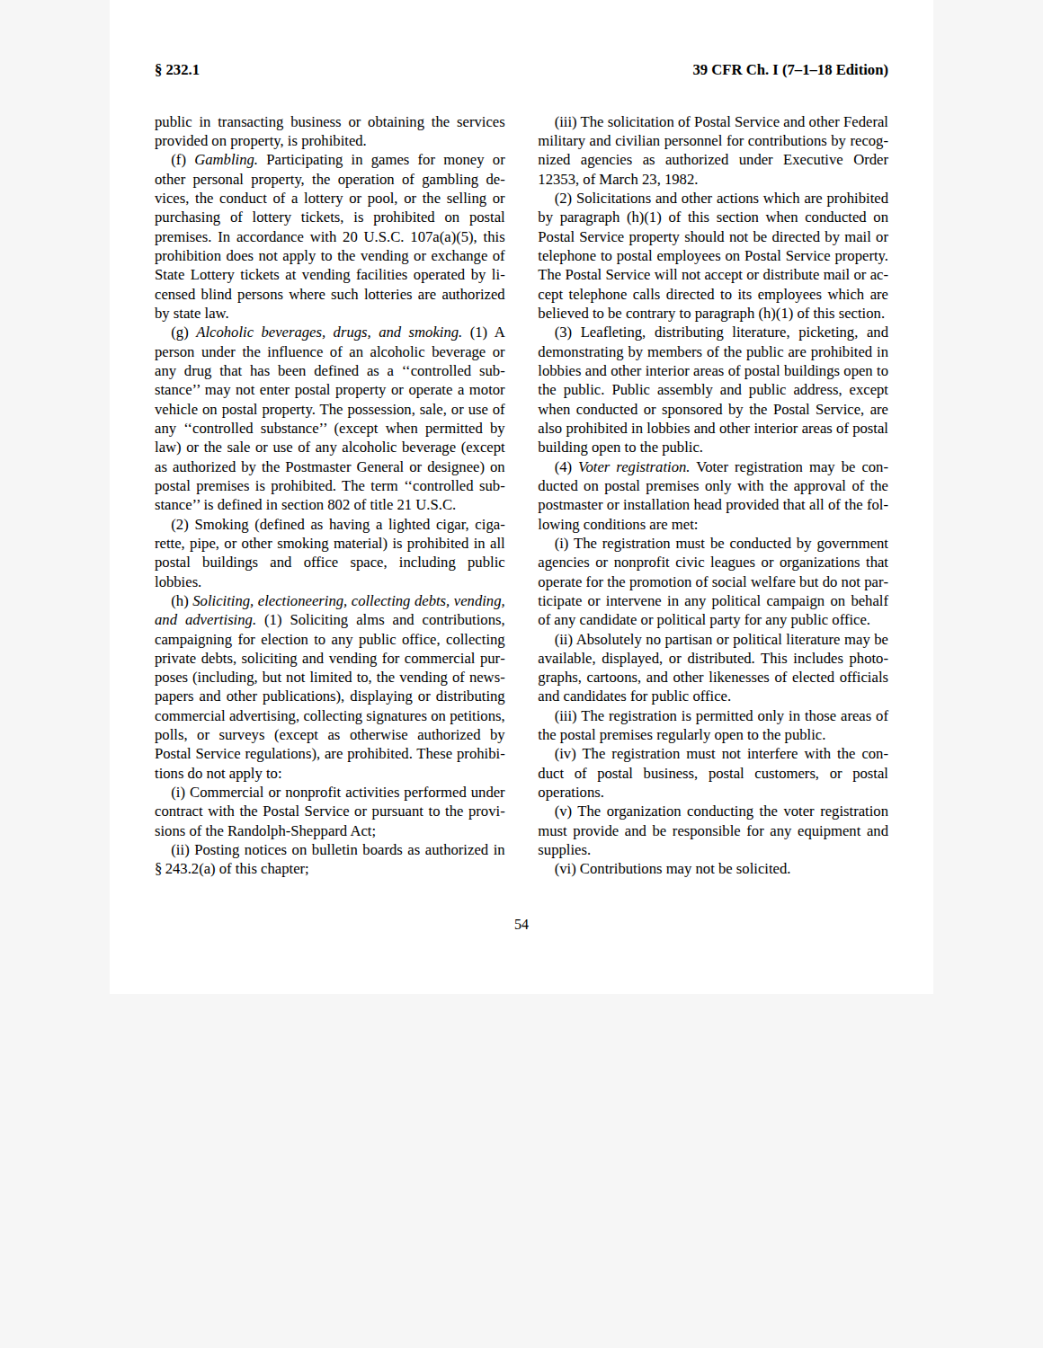§ 232.1 39 CFR Ch. I (7–1–18 Edition)
public in transacting business or obtaining the services provided on property, is prohibited.
(f) Gambling. Participating in games for money or other personal property, the operation of gambling devices, the conduct of a lottery or pool, or the selling or purchasing of lottery tickets, is prohibited on postal premises. In accordance with 20 U.S.C. 107a(a)(5), this prohibition does not apply to the vending or exchange of State Lottery tickets at vending facilities operated by licensed blind persons where such lotteries are authorized by state law.
(g) Alcoholic beverages, drugs, and smoking. (1) A person under the influence of an alcoholic beverage or any drug that has been defined as a ‘‘controlled substance’’ may not enter postal property or operate a motor vehicle on postal property. The possession, sale, or use of any ‘‘controlled substance’’ (except when permitted by law) or the sale or use of any alcoholic beverage (except as authorized by the Postmaster General or designee) on postal premises is prohibited. The term ‘‘controlled substance’’ is defined in section 802 of title 21 U.S.C.
(2) Smoking (defined as having a lighted cigar, cigarette, pipe, or other smoking material) is prohibited in all postal buildings and office space, including public lobbies.
(h) Soliciting, electioneering, collecting debts, vending, and advertising. (1) Soliciting alms and contributions, campaigning for election to any public office, collecting private debts, soliciting and vending for commercial purposes (including, but not limited to, the vending of newspapers and other publications), displaying or distributing commercial advertising, collecting signatures on petitions, polls, or surveys (except as otherwise authorized by Postal Service regulations), are prohibited. These prohibitions do not apply to:
(i) Commercial or nonprofit activities performed under contract with the Postal Service or pursuant to the provisions of the Randolph-Sheppard Act;
(ii) Posting notices on bulletin boards as authorized in § 243.2(a) of this chapter;
(iii) The solicitation of Postal Service and other Federal military and civilian personnel for contributions by recognized agencies as authorized under Executive Order 12353, of March 23, 1982.
(2) Solicitations and other actions which are prohibited by paragraph (h)(1) of this section when conducted on Postal Service property should not be directed by mail or telephone to postal employees on Postal Service property. The Postal Service will not accept or distribute mail or accept telephone calls directed to its employees which are believed to be contrary to paragraph (h)(1) of this section.
(3) Leafleting, distributing literature, picketing, and demonstrating by members of the public are prohibited in lobbies and other interior areas of postal buildings open to the public. Public assembly and public address, except when conducted or sponsored by the Postal Service, are also prohibited in lobbies and other interior areas of postal building open to the public.
(4) Voter registration. Voter registration may be conducted on postal premises only with the approval of the postmaster or installation head provided that all of the following conditions are met:
(i) The registration must be conducted by government agencies or nonprofit civic leagues or organizations that operate for the promotion of social welfare but do not participate or intervene in any political campaign on behalf of any candidate or political party for any public office.
(ii) Absolutely no partisan or political literature may be available, displayed, or distributed. This includes photographs, cartoons, and other likenesses of elected officials and candidates for public office.
(iii) The registration is permitted only in those areas of the postal premises regularly open to the public.
(iv) The registration must not interfere with the conduct of postal business, postal customers, or postal operations.
(v) The organization conducting the voter registration must provide and be responsible for any equipment and supplies.
(vi) Contributions may not be solicited.
54